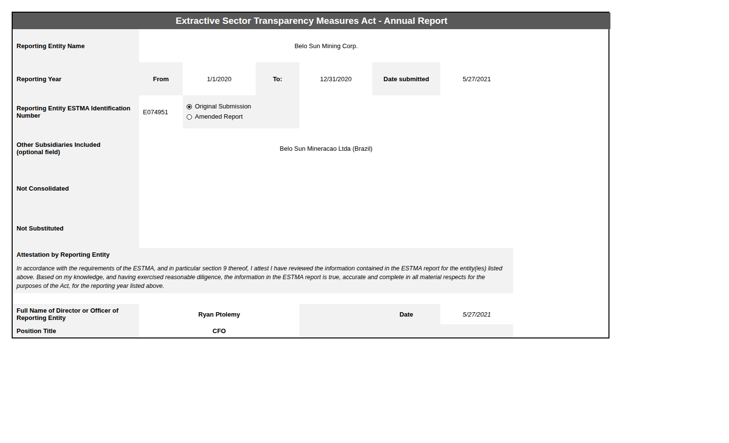| Extractive Sector Transparency Measures Act - Annual Report |
| Reporting Entity Name | Belo Sun Mining Corp. | |
| Reporting Year | From | 1/1/2020 | To: | 12/31/2020 | Date submitted | 5/27/2021 | |
| Reporting Entity ESTMA Identification Number | E074951 | Original Submission Amended Report | | |
| Other Subsidiaries Included (optional field) | Belo Sun Mineracao Ltda (Brazil) | |
| Not Consolidated | | |
| Not Substituted | | |
| Attestation by Reporting Entity | | |
| In accordance with the requirements of the ESTMA, and in particular section 9 thereof, I attest I have reviewed the information contained in the ESTMA report for the entity(ies) listed above. Based on my knowledge, and having exercised reasonable diligence, the information in the ESTMA report is true, accurate and complete in all material respects for the purposes of the Act, for the reporting year listed above. | |
| Full Name of Director or Officer of Reporting Entity | Ryan Ptolemy | | Date | 5/27/2021 | |
| Position Title | CFO | | | | |